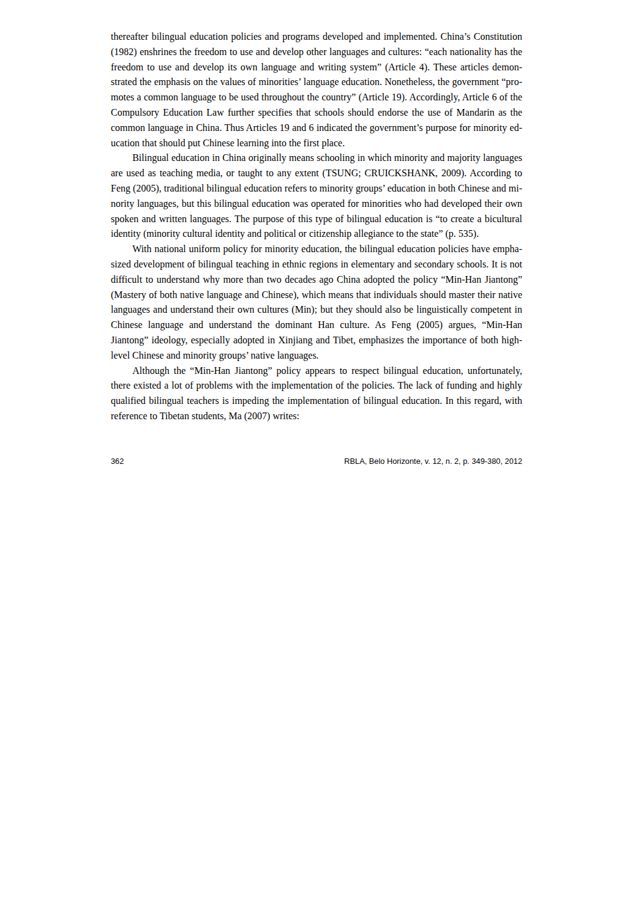thereafter bilingual education policies and programs developed and implemented. China’s Constitution (1982) enshrines the freedom to use and develop other languages and cultures: “each nationality has the freedom to use and develop its own language and writing system” (Article 4). These articles demonstrated the emphasis on the values of minorities’ language education. Nonetheless, the government “promotes a common language to be used throughout the country” (Article 19). Accordingly, Article 6 of the Compulsory Education Law further specifies that schools should endorse the use of Mandarin as the common language in China. Thus Articles 19 and 6 indicated the government’s purpose for minority education that should put Chinese learning into the first place.
Bilingual education in China originally means schooling in which minority and majority languages are used as teaching media, or taught to any extent (TSUNG; CRUICKSHANK, 2009). According to Feng (2005), traditional bilingual education refers to minority groups’ education in both Chinese and minority languages, but this bilingual education was operated for minorities who had developed their own spoken and written languages. The purpose of this type of bilingual education is “to create a bicultural identity (minority cultural identity and political or citizenship allegiance to the state” (p. 535).
With national uniform policy for minority education, the bilingual education policies have emphasized development of bilingual teaching in ethnic regions in elementary and secondary schools. It is not difficult to understand why more than two decades ago China adopted the policy “Min-Han Jiantong” (Mastery of both native language and Chinese), which means that individuals should master their native languages and understand their own cultures (Min); but they should also be linguistically competent in Chinese language and understand the dominant Han culture. As Feng (2005) argues, “Min-Han Jiantong” ideology, especially adopted in Xinjiang and Tibet, emphasizes the importance of both high-level Chinese and minority groups’ native languages.
Although the “Min-Han Jiantong” policy appears to respect bilingual education, unfortunately, there existed a lot of problems with the implementation of the policies. The lack of funding and highly qualified bilingual teachers is impeding the implementation of bilingual education. In this regard, with reference to Tibetan students, Ma (2007) writes:
362 RBLA, Belo Horizonte, v. 12, n. 2, p. 349-380, 2012